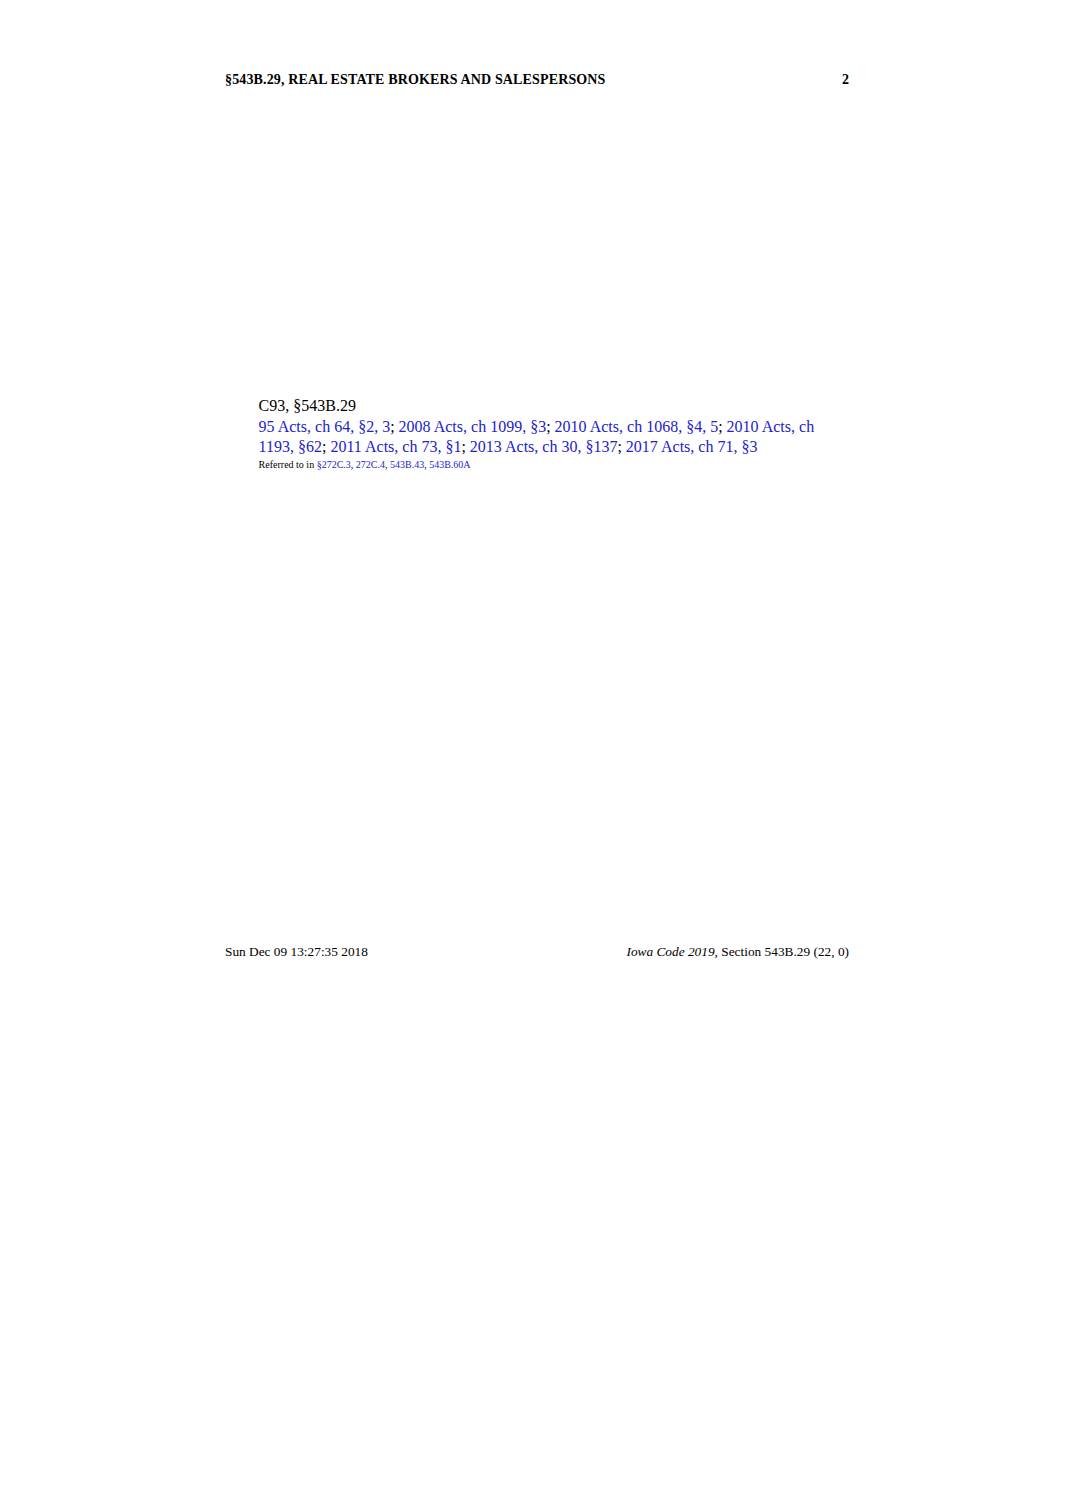§543B.29, REAL ESTATE BROKERS AND SALESPERSONS 2
C93, §543B.29
95 Acts, ch 64, §2, 3; 2008 Acts, ch 1099, §3; 2010 Acts, ch 1068, §4, 5; 2010 Acts, ch 1193, §62; 2011 Acts, ch 73, §1; 2013 Acts, ch 30, §137; 2017 Acts, ch 71, §3
Referred to in §272C.3, 272C.4, 543B.43, 543B.60A
Sun Dec 09 13:27:35 2018 Iowa Code 2019, Section 543B.29 (22, 0)